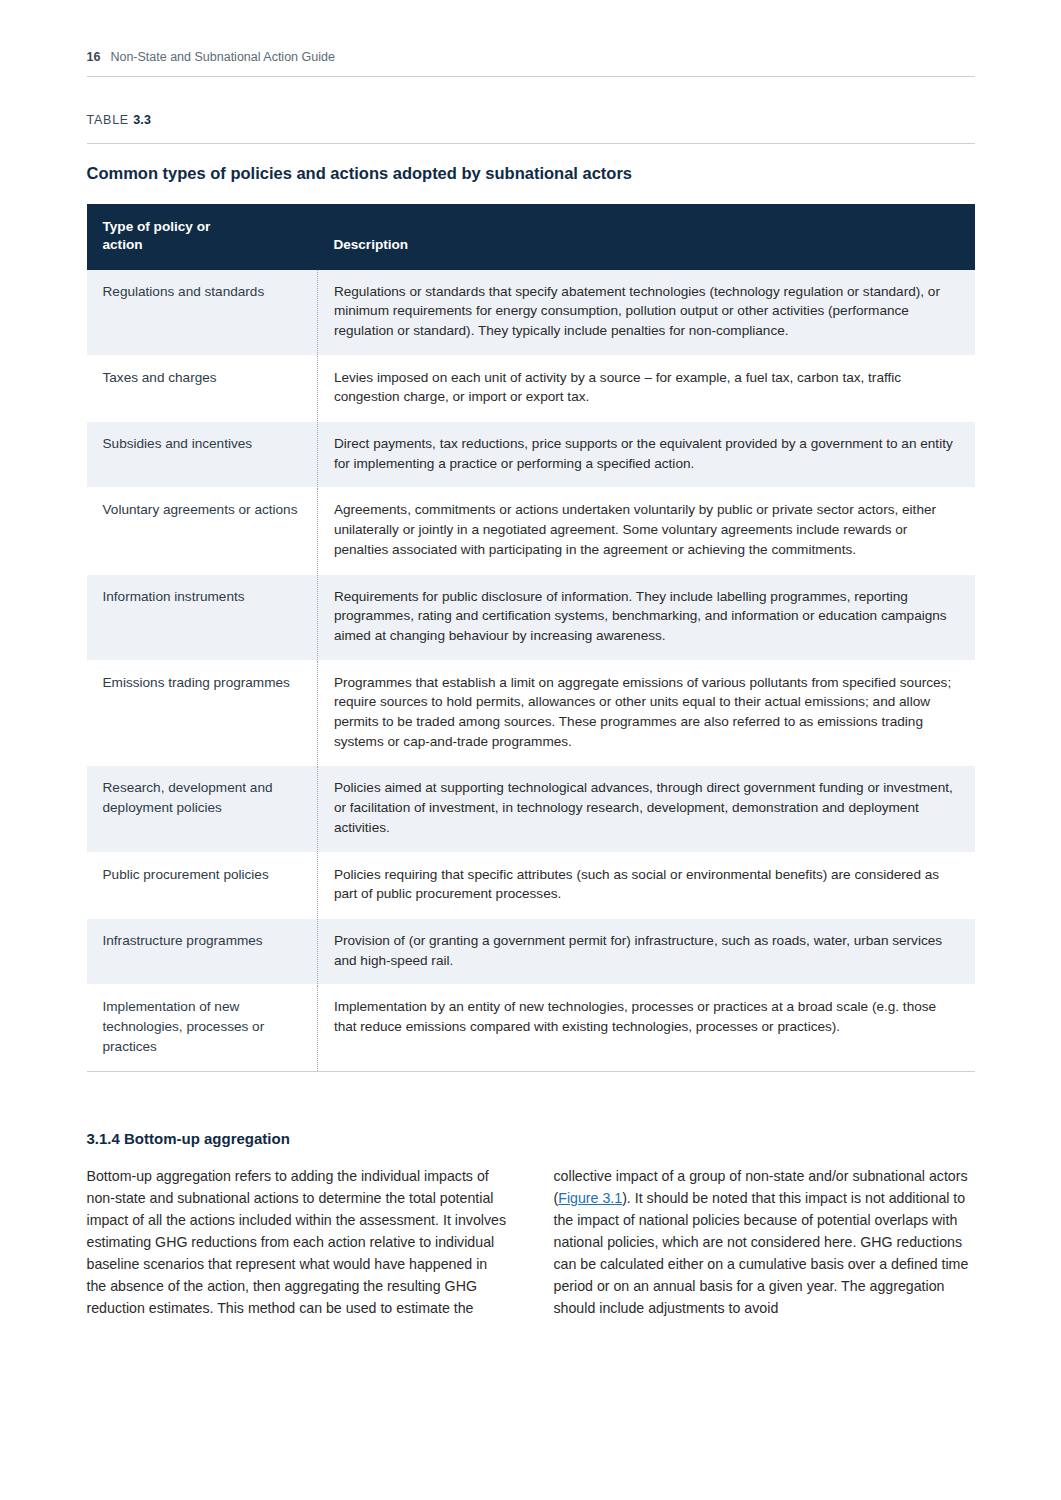16 Non-State and Subnational Action Guide
TABLE 3.3
Common types of policies and actions adopted by subnational actors
| Type of policy or action | Description |
| --- | --- |
| Regulations and standards | Regulations or standards that specify abatement technologies (technology regulation or standard), or minimum requirements for energy consumption, pollution output or other activities (performance regulation or standard). They typically include penalties for non-compliance. |
| Taxes and charges | Levies imposed on each unit of activity by a source – for example, a fuel tax, carbon tax, traffic congestion charge, or import or export tax. |
| Subsidies and incentives | Direct payments, tax reductions, price supports or the equivalent provided by a government to an entity for implementing a practice or performing a specified action. |
| Voluntary agreements or actions | Agreements, commitments or actions undertaken voluntarily by public or private sector actors, either unilaterally or jointly in a negotiated agreement. Some voluntary agreements include rewards or penalties associated with participating in the agreement or achieving the commitments. |
| Information instruments | Requirements for public disclosure of information. They include labelling programmes, reporting programmes, rating and certification systems, benchmarking, and information or education campaigns aimed at changing behaviour by increasing awareness. |
| Emissions trading programmes | Programmes that establish a limit on aggregate emissions of various pollutants from specified sources; require sources to hold permits, allowances or other units equal to their actual emissions; and allow permits to be traded among sources. These programmes are also referred to as emissions trading systems or cap-and-trade programmes. |
| Research, development and deployment policies | Policies aimed at supporting technological advances, through direct government funding or investment, or facilitation of investment, in technology research, development, demonstration and deployment activities. |
| Public procurement policies | Policies requiring that specific attributes (such as social or environmental benefits) are considered as part of public procurement processes. |
| Infrastructure programmes | Provision of (or granting a government permit for) infrastructure, such as roads, water, urban services and high-speed rail. |
| Implementation of new technologies, processes or practices | Implementation by an entity of new technologies, processes or practices at a broad scale (e.g. those that reduce emissions compared with existing technologies, processes or practices). |
3.1.4 Bottom-up aggregation
Bottom-up aggregation refers to adding the individual impacts of non-state and subnational actions to determine the total potential impact of all the actions included within the assessment. It involves estimating GHG reductions from each action relative to individual baseline scenarios that represent what would have happened in the absence of the action, then aggregating the resulting GHG reduction estimates. This method can be used to estimate the collective impact of a group of non-state and/or subnational actors (Figure 3.1). It should be noted that this impact is not additional to the impact of national policies because of potential overlaps with national policies, which are not considered here. GHG reductions can be calculated either on a cumulative basis over a defined time period or on an annual basis for a given year. The aggregation should include adjustments to avoid